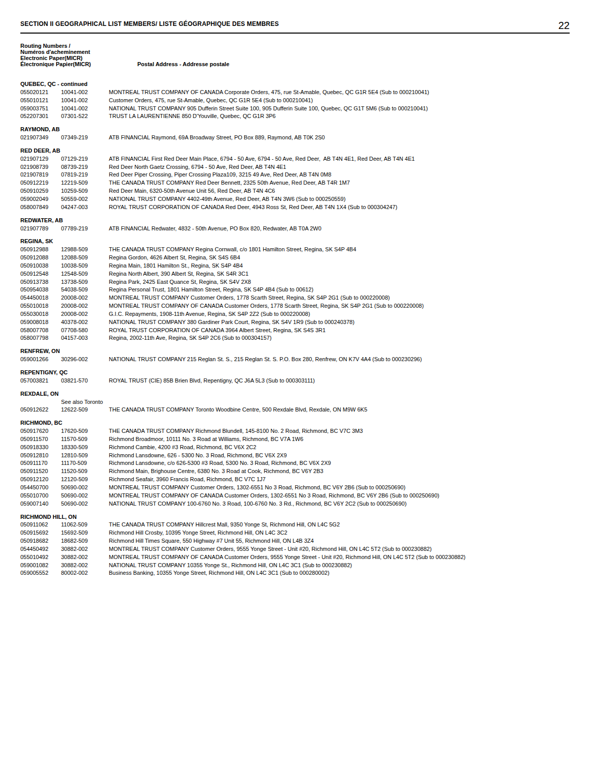SECTION II GEOGRAPHICAL LIST MEMBERS/ LISTE GÉOGRAPHIQUE DES MEMBRES
22
Routing Numbers /
Numéros d'acheminement
Electronic Paper(MICR)
Électronique Papier(MICR) Postal Address - Addresse postale
| QUEBEC, QC - continued |
| 055020121 | 10041-002 | MONTREAL TRUST COMPANY OF CANADA Corporate Orders, 475, rue St-Amable, Quebec, QC G1R 5E4 (Sub to 000210041) |
| 055010121 | 10041-002 | Customer Orders, 475, rue St-Amable, Quebec, QC G1R 5E4 (Sub to 000210041) |
| 059003751 | 10041-002 | NATIONAL TRUST COMPANY 905 Dufferin Street Suite 100, 905 Dufferin Suite 100, Quebec, QC G1T 5M6 (Sub to 000210041) |
| 052207301 | 07301-522 | TRUST LA LAURENTIENNE 850 D'Youville, Quebec, QC G1R 3P6 |
| RAYMOND, AB |
| 021907349 | 07349-219 | ATB FINANCIAL Raymond, 69A Broadway Street, PO Box 889, Raymond, AB T0K 2S0 |
| RED DEER, AB |
| 021907129 | 07129-219 | ATB FINANCIAL First Red Deer Main Place, 6794 - 50 Ave, 6794 - 50 Ave, Red Deer, AB T4N 4E1, Red Deer, AB T4N 4E1 |
| 021908739 | 08739-219 | Red Deer North Gaetz Crossing, 6794 - 50 Ave, Red Deer, AB T4N 4E1 |
| 021907819 | 07819-219 | Red Deer Piper Crossing, Piper Crossing Plaza109, 3215 49 Ave, Red Deer, AB T4N 0M8 |
| 050912219 | 12219-509 | THE CANADA TRUST COMPANY Red Deer Bennett, 2325 50th Avenue, Red Deer, AB T4R 1M7 |
| 050910259 | 10259-509 | Red Deer Main, 6320-50th Avenue Unit 56, Red Deer, AB T4N 4C6 |
| 059002049 | 50559-002 | NATIONAL TRUST COMPANY 4402-49th Avenue, Red Deer, AB T4N 3W6 (Sub to 000250559) |
| 058007849 | 04247-003 | ROYAL TRUST CORPORATION OF CANADA Red Deer, 4943 Ross St, Red Deer, AB T4N 1X4 (Sub to 000304247) |
| REDWATER, AB |
| 021907789 | 07789-219 | ATB FINANCIAL Redwater, 4832 - 50th Avenue, PO Box 820, Redwater, AB T0A 2W0 |
| REGINA, SK |
| 050912988 | 12988-509 | THE CANADA TRUST COMPANY Regina Cornwall, c/o 1801 Hamilton Street, Regina, SK S4P 4B4 |
| 050912088 | 12088-509 | Regina Gordon, 4626 Albert St, Regina, SK S4S 6B4 |
| 050910038 | 10038-509 | Regina Main, 1801 Hamilton St., Regina, SK S4P 4B4 |
| 050912548 | 12548-509 | Regina North Albert, 390 Albert St, Regina, SK S4R 3C1 |
| 050913738 | 13738-509 | Regina Park, 2425 East Quance St, Regina, SK S4V 2X8 |
| 050954038 | 54038-509 | Regina Personal Trust, 1801 Hamilton Street, Regina, SK S4P 4B4 (Sub to 00612) |
| 054450018 | 20008-002 | MONTREAL TRUST COMPANY Customer Orders, 1778 Scarth Street, Regina, SK S4P 2G1 (Sub to 000220008) |
| 055010018 | 20008-002 | MONTREAL TRUST COMPANY OF CANADA Customer Orders, 1778 Scarth Street, Regina, SK S4P 2G1 (Sub to 000220008) |
| 055030018 | 20008-002 | G.I.C. Repayments, 1908-11th Avenue, Regina, SK S4P 2Z2 (Sub to 000220008) |
| 059008018 | 40378-002 | NATIONAL TRUST COMPANY 380 Gardiner Park Court, Regina, SK S4V 1R9 (Sub to 000240378) |
| 058007708 | 07708-580 | ROYAL TRUST CORPORATION OF CANADA 3964 Albert Street, Regina, SK S4S 3R1 |
| 058007798 | 04157-003 | Regina, 2002-11th Ave, Regina, SK S4P 2C6 (Sub to 000304157) |
| RENFREW, ON |
| 059001266 | 30296-002 | NATIONAL TRUST COMPANY 215 Reglan St. S., 215 Reglan St. S. P.O. Box 280, Renfrew, ON K7V 4A4 (Sub to 000230296) |
| REPENTIGNY, QC |
| 057003821 | 03821-570 | ROYAL TRUST (CIE) 85B Brien Blvd, Repentigny, QC J6A 5L3 (Sub to 000303111) |
| REXDALE, ON |
| | See also Toronto | |
| 050912622 | 12622-509 | THE CANADA TRUST COMPANY Toronto Woodbine Centre, 500 Rexdale Blvd, Rexdale, ON M9W 6K5 |
| RICHMOND, BC |
| 050917620 | 17620-509 | THE CANADA TRUST COMPANY Richmond Blundell, 145-8100 No. 2 Road, Richmond, BC V7C 3M3 |
| 050911570 | 11570-509 | Richmond Broadmoor, 10111 No. 3 Road at Williams, Richmond, BC V7A 1W6 |
| 050918330 | 18330-509 | Richmond Cambie, 4200 #3 Road, Richmond, BC V6X 2C2 |
| 050912810 | 12810-509 | Richmond Lansdowne, 626 - 5300 No. 3 Road, Richmond, BC V6X 2X9 |
| 050911170 | 11170-509 | Richmond Lansdowne, c/o 626-5300 #3 Road, 5300 No. 3 Road, Richmond, BC V6X 2X9 |
| 050911520 | 11520-509 | Richmond Main, Brighouse Centre, 6380 No. 3 Road at Cook, Richmond, BC V6Y 2B3 |
| 050912120 | 12120-509 | Richmond Seafair, 3960 Francis Road, Richmond, BC V7C 1J7 |
| 054450700 | 50690-002 | MONTREAL TRUST COMPANY Customer Orders, 1302-6551 No 3 Road, Richmond, BC V6Y 2B6 (Sub to 000250690) |
| 055010700 | 50690-002 | MONTREAL TRUST COMPANY OF CANADA Customer Orders, 1302-6551 No 3 Road, Richmond, BC V6Y 2B6 (Sub to 000250690) |
| 059007140 | 50690-002 | NATIONAL TRUST COMPANY 100-6760 No. 3 Road, 100-6760 No. 3 Rd., Richmond, BC V6Y 2C2 (Sub to 000250690) |
| RICHMOND HILL, ON |
| 050911062 | 11062-509 | THE CANADA TRUST COMPANY Hillcrest Mall, 9350 Yonge St, Richmond Hill, ON L4C 5G2 |
| 050915692 | 15692-509 | Richmond Hill Crosby, 10395 Yonge Street, Richmond Hill, ON L4C 3C2 |
| 050918682 | 18682-509 | Richmond Hill Times Square, 550 Highway #7 Unit 55, Richmond Hill, ON L4B 3Z4 |
| 054450492 | 30882-002 | MONTREAL TRUST COMPANY Customer Orders, 9555 Yonge Street - Unit #20, Richmond Hill, ON L4C 5T2 (Sub to 000230882) |
| 055010492 | 30882-002 | MONTREAL TRUST COMPANY OF CANADA Customer Orders, 9555 Yonge Street - Unit #20, Richmond Hill, ON L4C 5T2 (Sub to 000230882) |
| 059001082 | 30882-002 | NATIONAL TRUST COMPANY 10355 Yonge St., Richmond Hill, ON L4C 3C1 (Sub to 000230882) |
| 059005552 | 80002-002 | Business Banking, 10355 Yonge Street, Richmond Hill, ON L4C 3C1 (Sub to 000280002) |